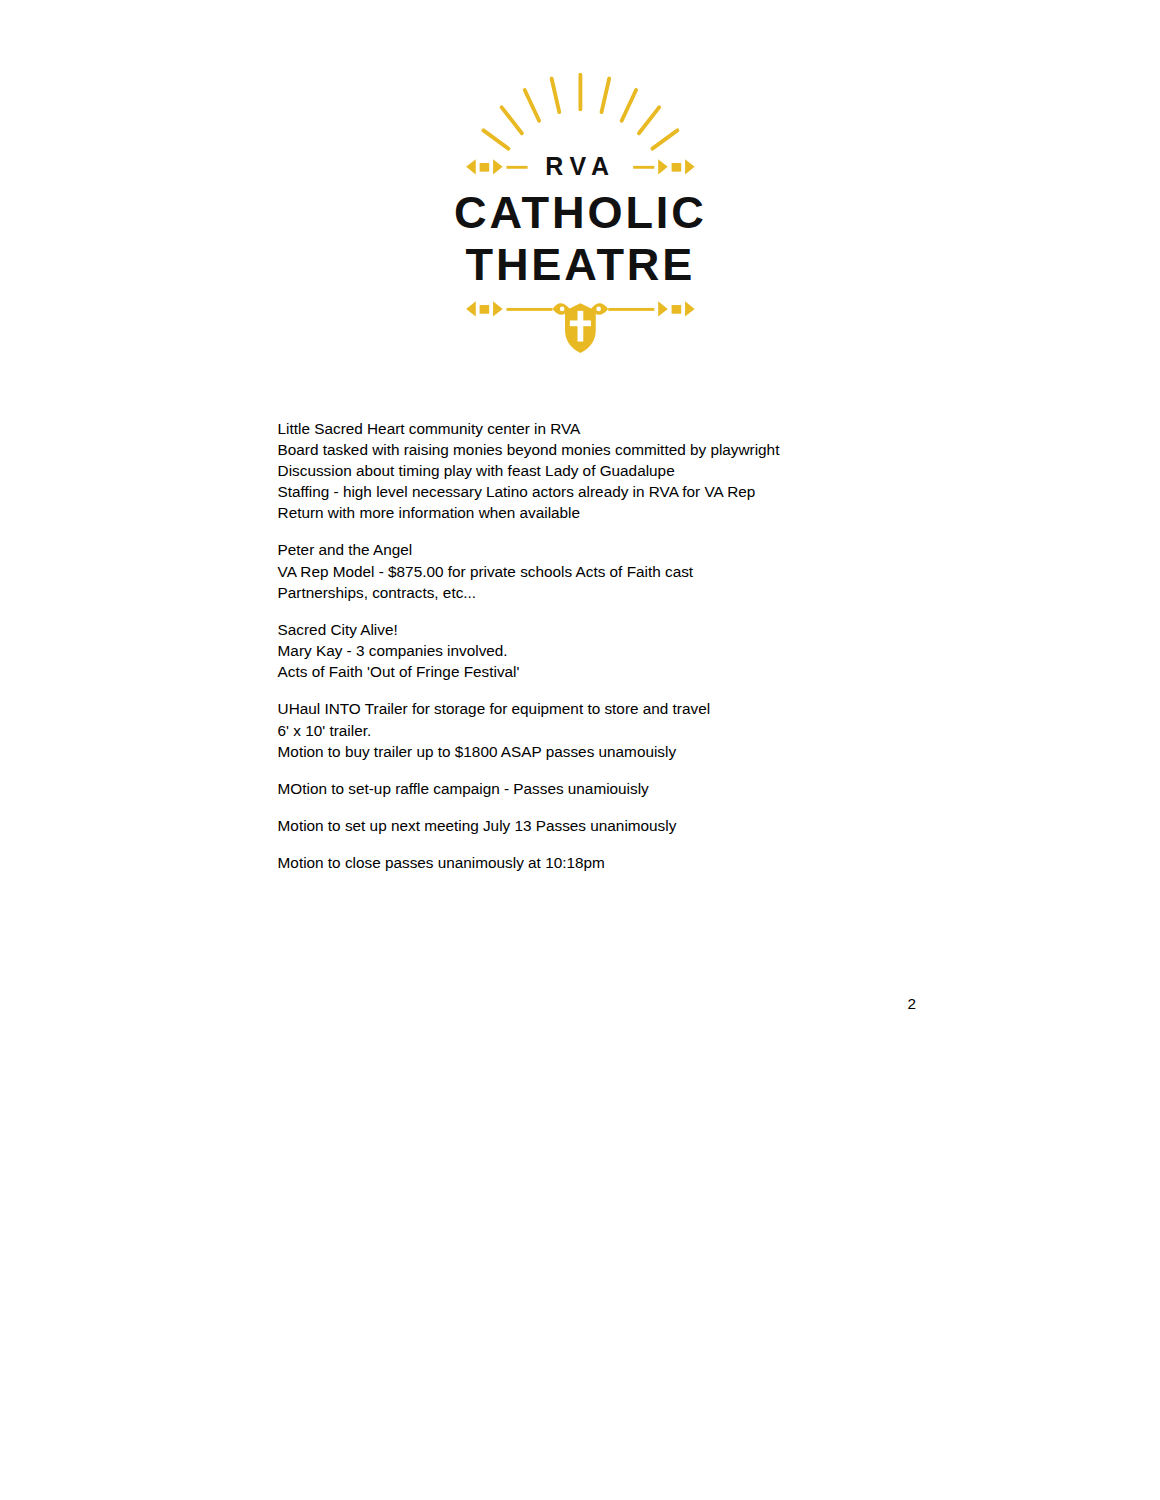RVA CATHOLIC THEATRE
Little Sacred Heart community center in RVA
Board tasked with raising monies beyond monies committed by playwright
Discussion about timing play with feast Lady of Guadalupe
Staffing - high level necessary Latino actors already in RVA for VA Rep
Return with more information when available
Peter and the Angel
VA Rep Model - $875.00 for private schools Acts of Faith cast
Partnerships, contracts, etc...
Sacred City Alive!
Mary Kay - 3 companies involved.
Acts of Faith 'Out of Fringe Festival'
UHaul INTO Trailer for storage for equipment to store and travel
6' x 10' trailer.
Motion to buy trailer up to $1800 ASAP passes unamouisly
MOtion to set-up raffle campaign - Passes unamiouisly
Motion to set up next meeting July 13 Passes unanimously
Motion to close passes unanimously at 10:18pm
2